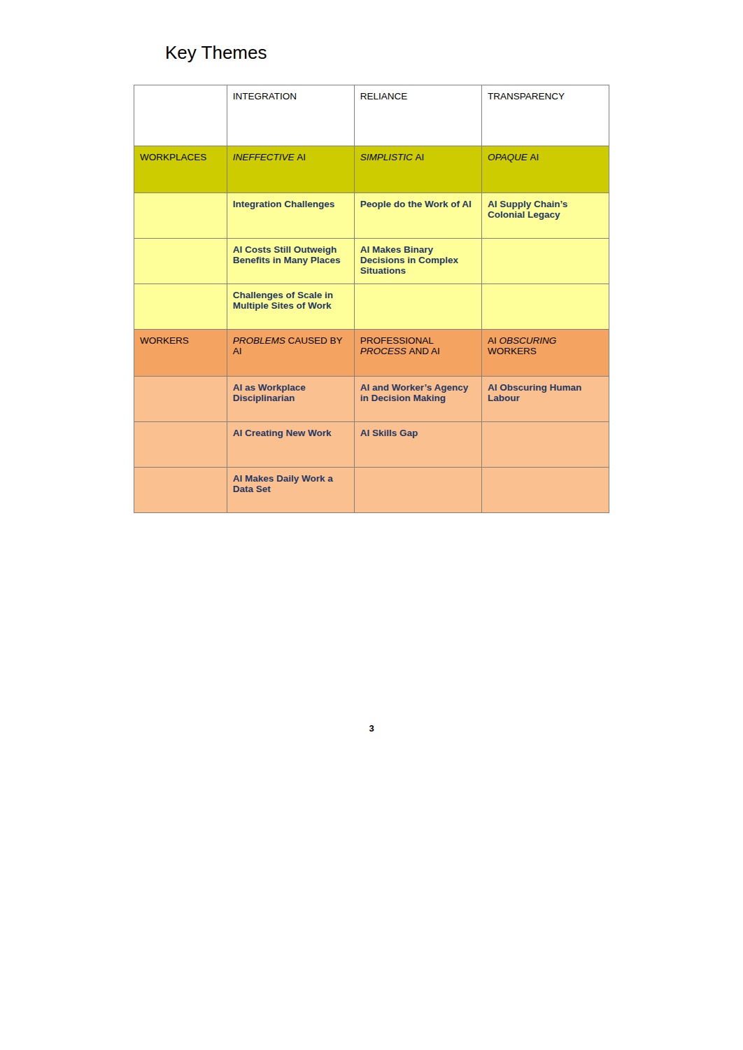Key Themes
| | INTEGRATION | RELIANCE | TRANSPARENCY |
| WORKPLACES | INEFFECTIVE AI | SIMPLISTIC AI | OPAQUE AI |
| | Integration Challenges | People do the Work of AI | AI Supply Chain’s Colonial Legacy |
| | AI Costs Still Outweigh Benefits in Many Places | AI Makes Binary Decisions in Complex Situations | |
| | Challenges of Scale in Multiple Sites of Work | | |
| WORKERS | PROBLEMS CAUSED BY AI | PROFESSIONAL PROCESS AND AI | AI OBSCURING WORKERS |
| | AI as Workplace Disciplinarian | AI and Worker’s Agency in Decision Making | AI Obscuring Human Labour |
| | AI Creating New Work | AI Skills Gap | |
| | AI Makes Daily Work a Data Set | | |
3